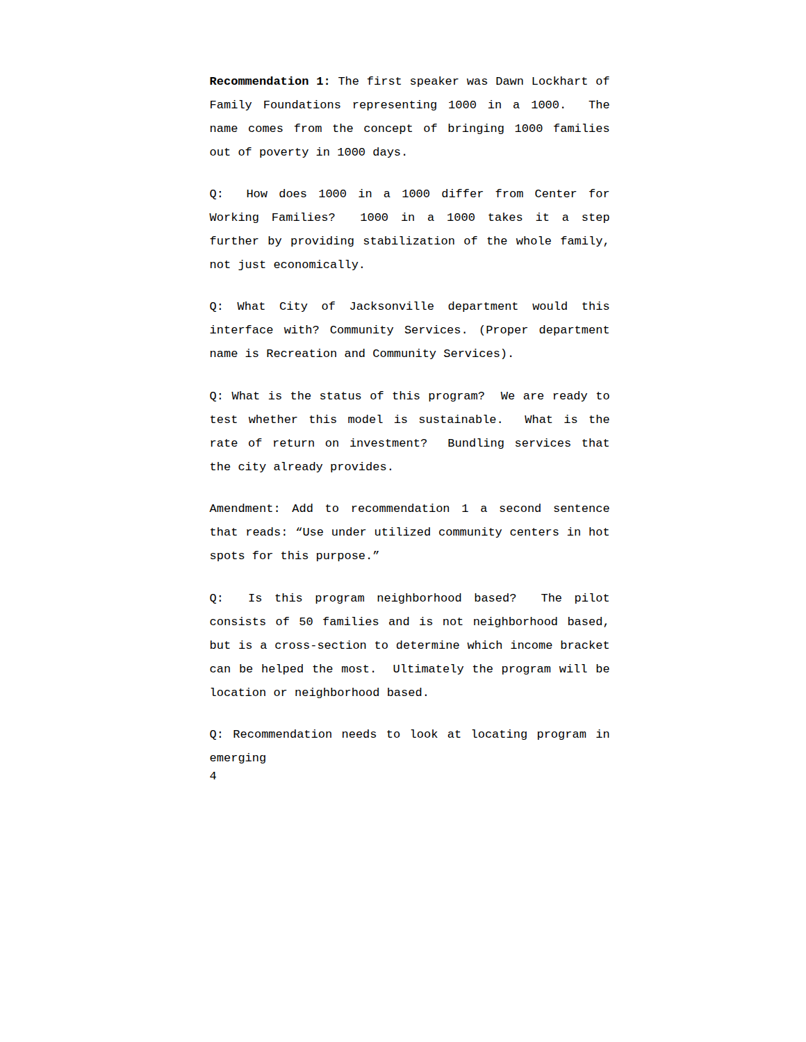Recommendation 1: The first speaker was Dawn Lockhart of Family Foundations representing 1000 in a 1000. The name comes from the concept of bringing 1000 families out of poverty in 1000 days.
Q: How does 1000 in a 1000 differ from Center for Working Families? 1000 in a 1000 takes it a step further by providing stabilization of the whole family, not just economically.
Q: What City of Jacksonville department would this interface with? Community Services. (Proper department name is Recreation and Community Services).
Q: What is the status of this program? We are ready to test whether this model is sustainable. What is the rate of return on investment? Bundling services that the city already provides.
Amendment: Add to recommendation 1 a second sentence that reads: “Use under utilized community centers in hot spots for this purpose.”
Q: Is this program neighborhood based? The pilot consists of 50 families and is not neighborhood based, but is a cross-section to determine which income bracket can be helped the most. Ultimately the program will be location or neighborhood based.
Q: Recommendation needs to look at locating program in emerging
4